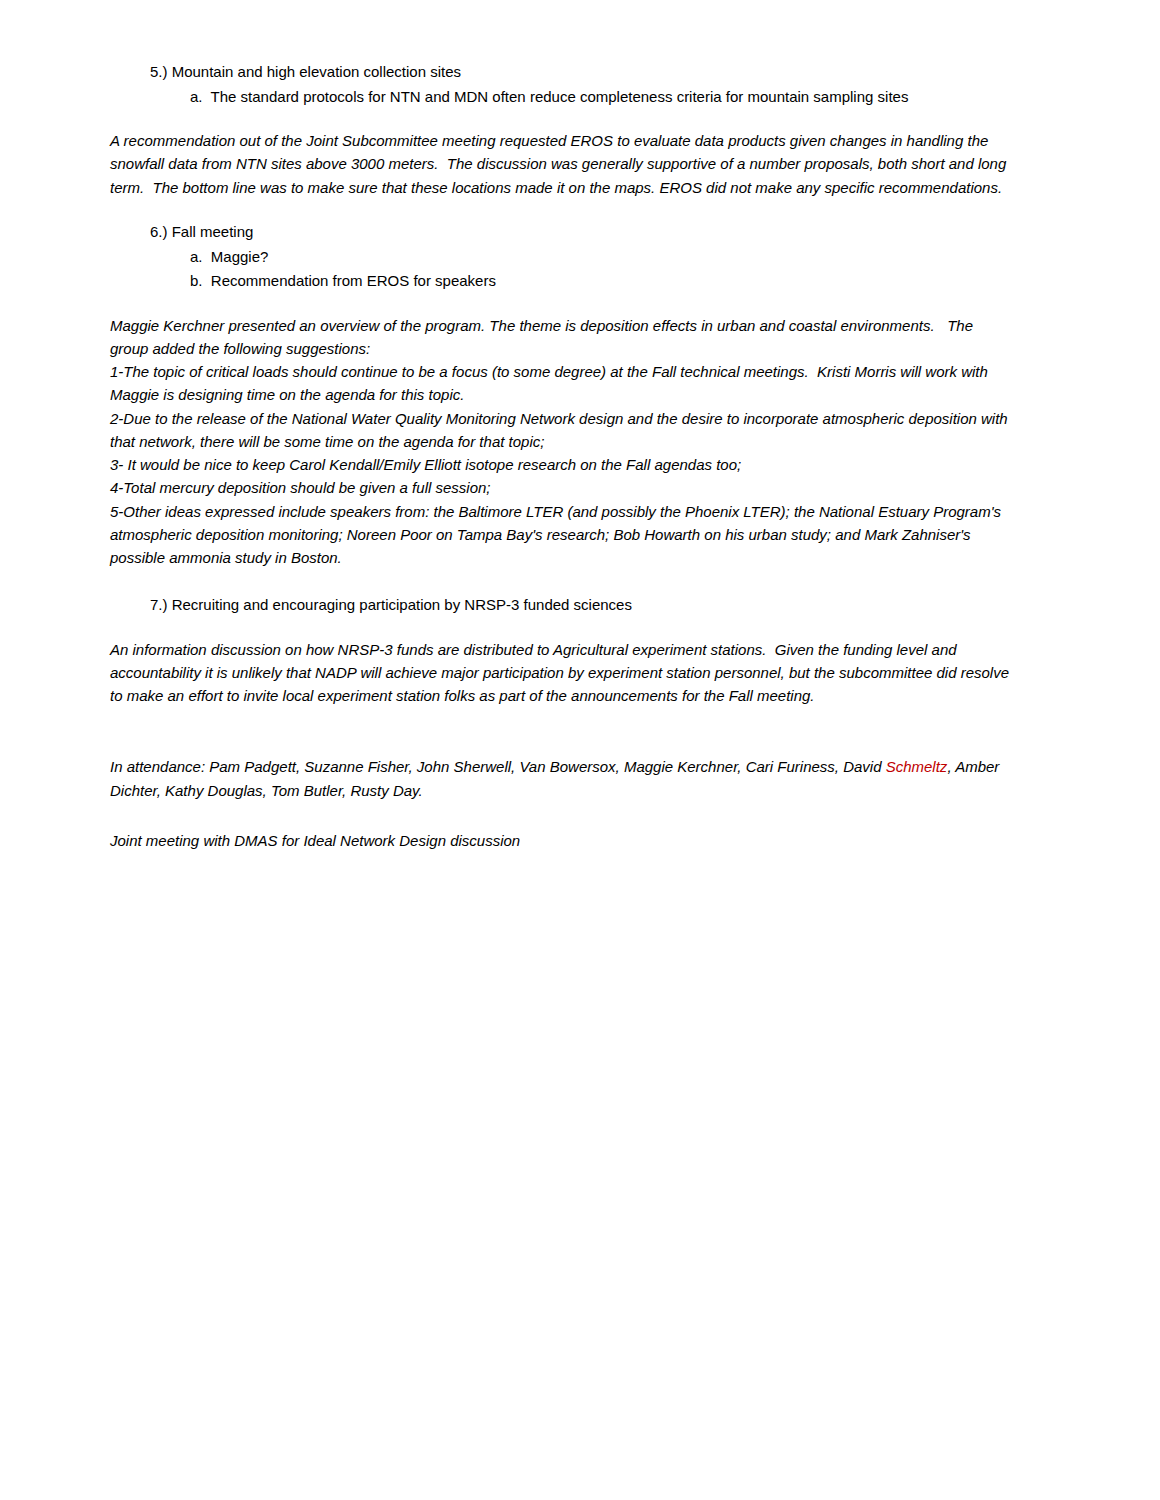5.) Mountain and high elevation collection sites
a. The standard protocols for NTN and MDN often reduce completeness criteria for mountain sampling sites
A recommendation out of the Joint Subcommittee meeting requested EROS to evaluate data products given changes in handling the snowfall data from NTN sites above 3000 meters. The discussion was generally supportive of a number proposals, both short and long term. The bottom line was to make sure that these locations made it on the maps. EROS did not make any specific recommendations.
6.) Fall meeting
a. Maggie?
b. Recommendation from EROS for speakers
Maggie Kerchner presented an overview of the program. The theme is deposition effects in urban and coastal environments. The group added the following suggestions:
1-The topic of critical loads should continue to be a focus (to some degree) at the Fall technical meetings. Kristi Morris will work with Maggie is designing time on the agenda for this topic.
2-Due to the release of the National Water Quality Monitoring Network design and the desire to incorporate atmospheric deposition with that network, there will be some time on the agenda for that topic;
3- It would be nice to keep Carol Kendall/Emily Elliott isotope research on the Fall agendas too;
4-Total mercury deposition should be given a full session;
5-Other ideas expressed include speakers from: the Baltimore LTER (and possibly the Phoenix LTER); the National Estuary Program's atmospheric deposition monitoring; Noreen Poor on Tampa Bay's research; Bob Howarth on his urban study; and Mark Zahniser's possible ammonia study in Boston.
7.) Recruiting and encouraging participation by NRSP-3 funded sciences
An information discussion on how NRSP-3 funds are distributed to Agricultural experiment stations. Given the funding level and accountability it is unlikely that NADP will achieve major participation by experiment station personnel, but the subcommittee did resolve to make an effort to invite local experiment station folks as part of the announcements for the Fall meeting.
In attendance: Pam Padgett, Suzanne Fisher, John Sherwell, Van Bowersox, Maggie Kerchner, Cari Furiness, David Schmeltz, Amber Dichter, Kathy Douglas, Tom Butler, Rusty Day.
Joint meeting with DMAS for Ideal Network Design discussion